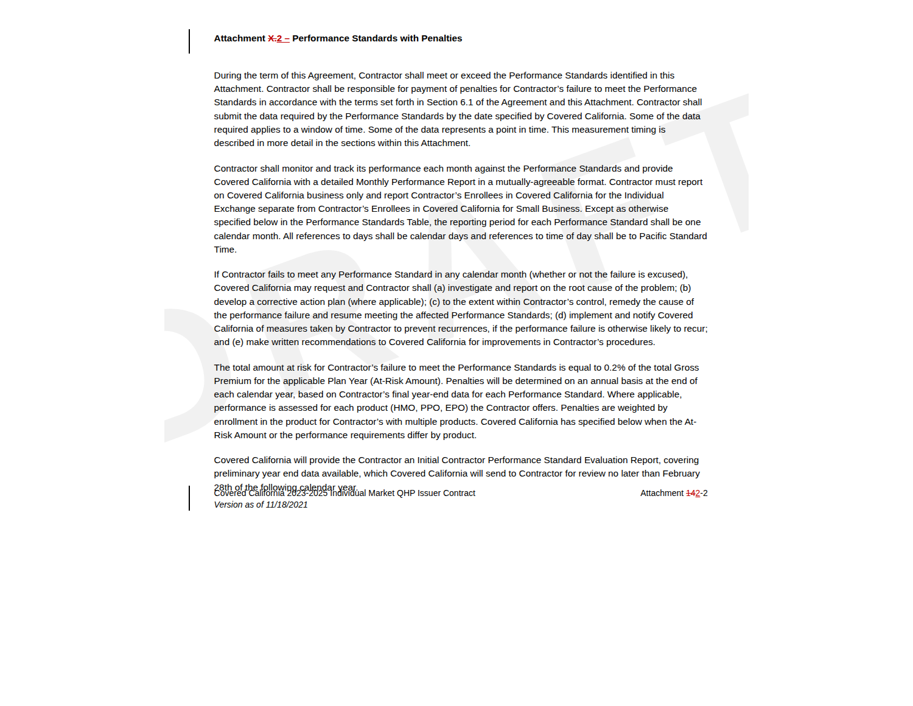DRAFT
Attachment X. 2 – Performance Standards with Penalties
During the term of this Agreement, Contractor shall meet or exceed the Performance Standards identified in this Attachment. Contractor shall be responsible for payment of penalties for Contractor’s failure to meet the Performance Standards in accordance with the terms set forth in Section 6.1 of the Agreement and this Attachment. Contractor shall submit the data required by the Performance Standards by the date specified by Covered California. Some of the data required applies to a window of time. Some of the data represents a point in time. This measurement timing is described in more detail in the sections within this Attachment.
Contractor shall monitor and track its performance each month against the Performance Standards and provide Covered California with a detailed Monthly Performance Report in a mutually-agreeable format. Contractor must report on Covered California business only and report Contractor’s Enrollees in Covered California for the Individual Exchange separate from Contractor’s Enrollees in Covered California for Small Business. Except as otherwise specified below in the Performance Standards Table, the reporting period for each Performance Standard shall be one calendar month. All references to days shall be calendar days and references to time of day shall be to Pacific Standard Time.
If Contractor fails to meet any Performance Standard in any calendar month (whether or not the failure is excused), Covered California may request and Contractor shall (a) investigate and report on the root cause of the problem; (b) develop a corrective action plan (where applicable); (c) to the extent within Contractor’s control, remedy the cause of the performance failure and resume meeting the affected Performance Standards; (d) implement and notify Covered California of measures taken by Contractor to prevent recurrences, if the performance failure is otherwise likely to recur; and (e) make written recommendations to Covered California for improvements in Contractor’s procedures.
The total amount at risk for Contractor’s failure to meet the Performance Standards is equal to 0.2% of the total Gross Premium for the applicable Plan Year (At-Risk Amount). Penalties will be determined on an annual basis at the end of each calendar year, based on Contractor’s final year-end data for each Performance Standard. Where applicable, performance is assessed for each product (HMO, PPO, EPO) the Contractor offers. Penalties are weighted by enrollment in the product for Contractor’s with multiple products. Covered California has specified below when the At-Risk Amount or the performance requirements differ by product.
Covered California will provide the Contractor an Initial Contractor Performance Standard Evaluation Report, covering preliminary year end data available, which Covered California will send to Contractor for review no later than February 28th of the following calendar year.
Covered California 2023-2025 Individual Market QHP Issuer Contract
Version as of 11/18/2021
Attachment 142-2